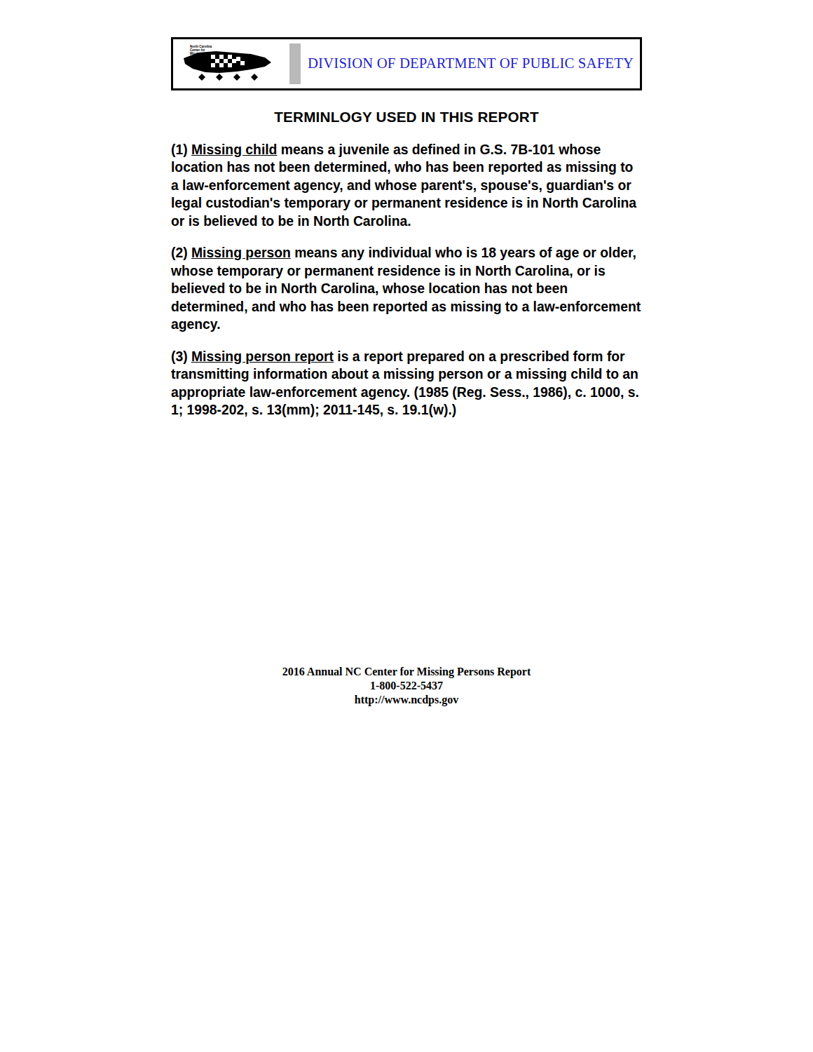North Carolina Center for Missing Persons
DIVISION OF DEPARTMENT OF PUBLIC SAFETY
TERMINLOGY USED IN THIS REPORT
(1) Missing child means a juvenile as defined in G.S. 7B-101 whose location has not been determined, who has been reported as missing to a law-enforcement agency, and whose parent's, spouse's, guardian's or legal custodian's temporary or permanent residence is in North Carolina or is believed to be in North Carolina.
(2) Missing person means any individual who is 18 years of age or older, whose temporary or permanent residence is in North Carolina, or is believed to be in North Carolina, whose location has not been determined, and who has been reported as missing to a law-enforcement agency.
(3) Missing person report is a report prepared on a prescribed form for transmitting information about a missing person or a missing child to an appropriate law-enforcement agency. (1985 (Reg. Sess., 1986), c. 1000, s. 1; 1998-202, s. 13(mm); 2011-145, s. 19.1(w).)
2016 Annual NC Center for Missing Persons Report
1-800-522-5437
http://www.ncdps.gov